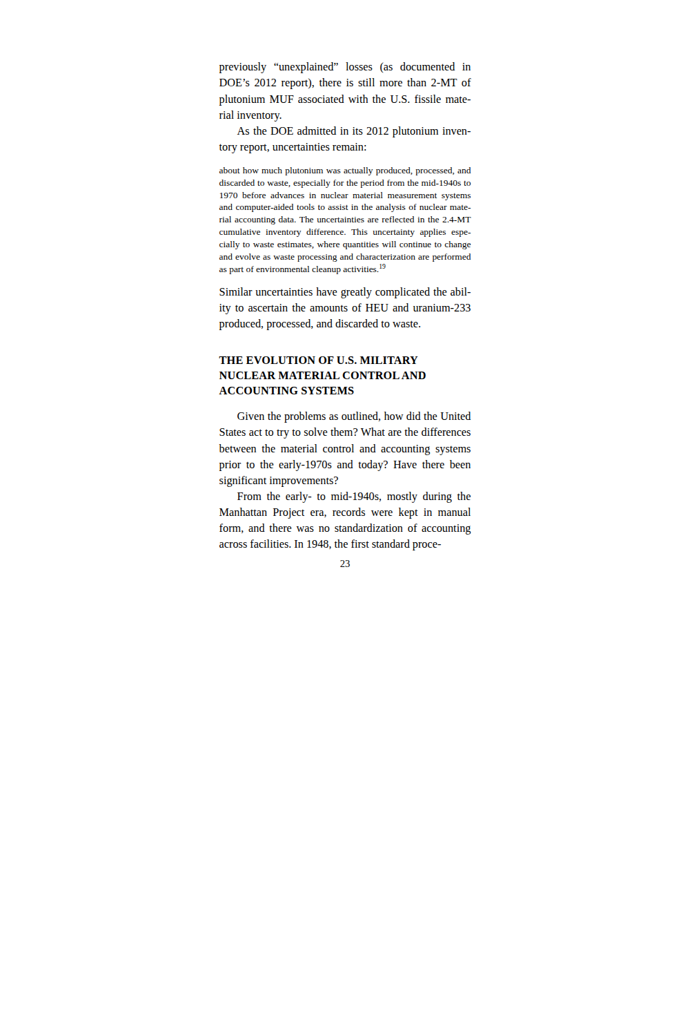previously “unexplained” losses (as documented in DOE’s 2012 report), there is still more than 2-MT of plutonium MUF associated with the U.S. fissile material inventory.
As the DOE admitted in its 2012 plutonium inventory report, uncertainties remain:
about how much plutonium was actually produced, processed, and discarded to waste, especially for the period from the mid-1940s to 1970 before advances in nuclear material measurement systems and computer-aided tools to assist in the analysis of nuclear material accounting data. The uncertainties are reflected in the 2.4-MT cumulative inventory difference. This uncertainty applies especially to waste estimates, where quantities will continue to change and evolve as waste processing and characterization are performed as part of environmental cleanup activities.19
Similar uncertainties have greatly complicated the ability to ascertain the amounts of HEU and uranium-233 produced, processed, and discarded to waste.
The Evolution of U.S. Military Nuclear Material Control and Accounting Systems
Given the problems as outlined, how did the United States act to try to solve them? What are the differences between the material control and accounting systems prior to the early-1970s and today? Have there been significant improvements?
From the early- to mid-1940s, mostly during the Manhattan Project era, records were kept in manual form, and there was no standardization of accounting across facilities. In 1948, the first standard proce-
23